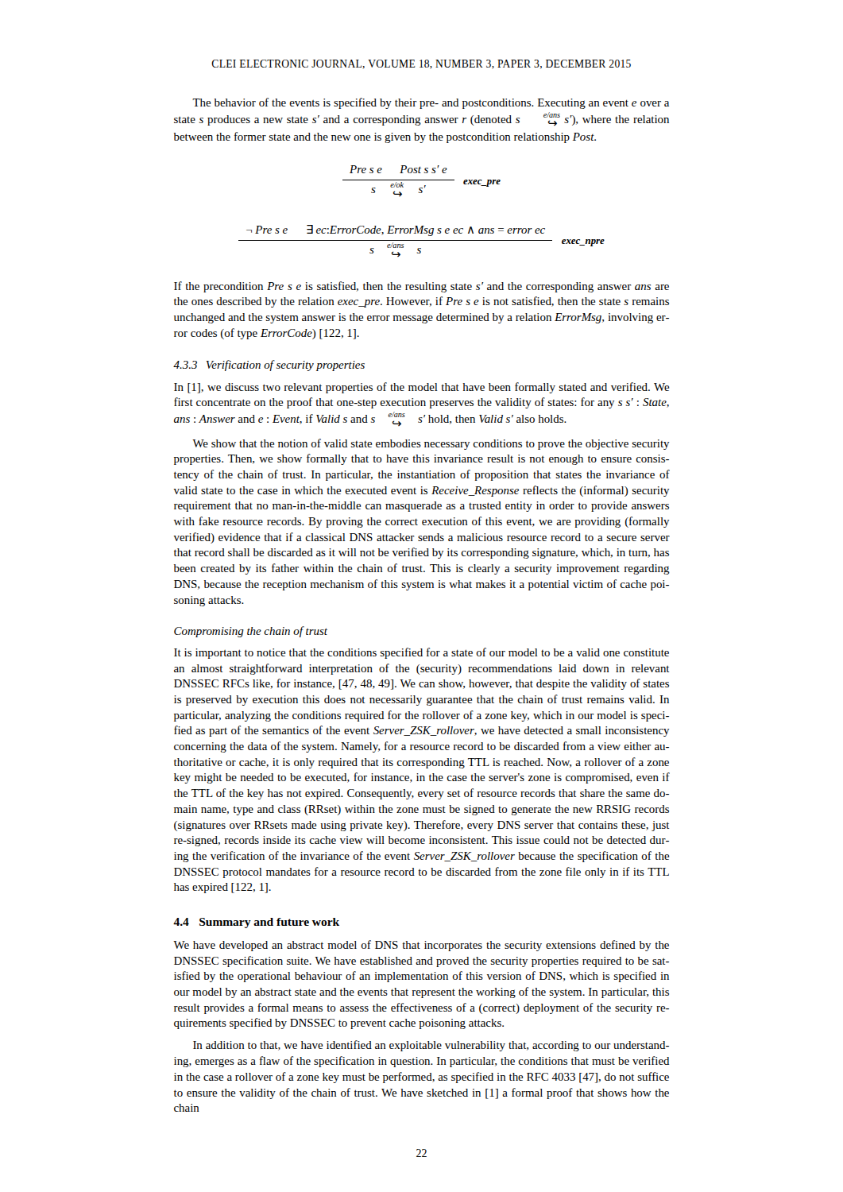CLEI ELECTRONIC JOURNAL, VOLUME 18, NUMBER 3, PAPER 3, DECEMBER 2015
The behavior of the events is specified by their pre- and postconditions. Executing an event e over a state s produces a new state s′ and a corresponding answer r (denoted s e/ans↪ s′), where the relation between the former state and the new one is given by the postcondition relationship Post.
Pre s e Post s s′ e s e/ok↪ s′
exec_pre
¬ Pre s e ∃ ec:ErrorCode, ErrorMsg s e ec ∧ ans = error ec s e/ans↪ s
exec_npre
If the precondition Pre s e is satisfied, then the resulting state s′ and the corresponding answer ans are the ones described by the relation exec_pre. However, if Pre s e is not satisfied, then the state s remains unchanged and the system answer is the error message determined by a relation ErrorMsg, involving error codes (of type ErrorCode) [122, 1].
4.3.3 Verification of security properties
In [1], we discuss two relevant properties of the model that have been formally stated and verified. We first concentrate on the proof that one-step execution preserves the validity of states: for any s s′ : State, ans : Answer and e : Event, if Valid s and s e/ans↪ s′ hold, then Valid s′ also holds.
We show that the notion of valid state embodies necessary conditions to prove the objective security properties. Then, we show formally that to have this invariance result is not enough to ensure consistency of the chain of trust. In particular, the instantiation of proposition that states the invariance of valid state to the case in which the executed event is Receive_Response reflects the (informal) security requirement that no man-in-the-middle can masquerade as a trusted entity in order to provide answers with fake resource records. By proving the correct execution of this event, we are providing (formally verified) evidence that if a classical DNS attacker sends a malicious resource record to a secure server that record shall be discarded as it will not be verified by its corresponding signature, which, in turn, has been created by its father within the chain of trust. This is clearly a security improvement regarding DNS, because the reception mechanism of this system is what makes it a potential victim of cache poisoning attacks.
Compromising the chain of trust
It is important to notice that the conditions specified for a state of our model to be a valid one constitute an almost straightforward interpretation of the (security) recommendations laid down in relevant DNSSEC RFCs like, for instance, [47, 48, 49]. We can show, however, that despite the validity of states is preserved by execution this does not necessarily guarantee that the chain of trust remains valid. In particular, analyzing the conditions required for the rollover of a zone key, which in our model is specified as part of the semantics of the event Server_ZSK_rollover, we have detected a small inconsistency concerning the data of the system. Namely, for a resource record to be discarded from a view either authoritative or cache, it is only required that its corresponding TTL is reached. Now, a rollover of a zone key might be needed to be executed, for instance, in the case the server's zone is compromised, even if the TTL of the key has not expired. Consequently, every set of resource records that share the same domain name, type and class (RRset) within the zone must be signed to generate the new RRSIG records (signatures over RRsets made using private key). Therefore, every DNS server that contains these, just re-signed, records inside its cache view will become inconsistent. This issue could not be detected during the verification of the invariance of the event Server_ZSK_rollover because the specification of the DNSSEC protocol mandates for a resource record to be discarded from the zone file only in if its TTL has expired [122, 1].
4.4 Summary and future work
We have developed an abstract model of DNS that incorporates the security extensions defined by the DNSSEC specification suite. We have established and proved the security properties required to be satisfied by the operational behaviour of an implementation of this version of DNS, which is specified in our model by an abstract state and the events that represent the working of the system. In particular, this result provides a formal means to assess the effectiveness of a (correct) deployment of the security requirements specified by DNSSEC to prevent cache poisoning attacks.
In addition to that, we have identified an exploitable vulnerability that, according to our understanding, emerges as a flaw of the specification in question. In particular, the conditions that must be verified in the case a rollover of a zone key must be performed, as specified in the RFC 4033 [47], do not suffice to ensure the validity of the chain of trust. We have sketched in [1] a formal proof that shows how the chain
22